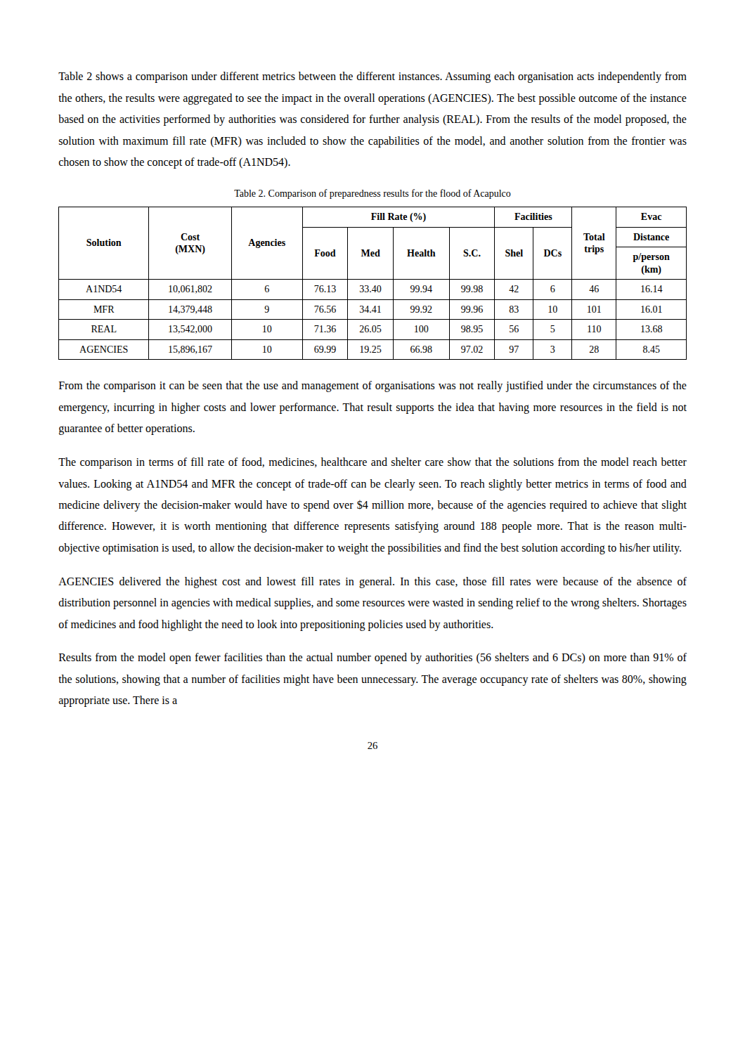Table 2 shows a comparison under different metrics between the different instances. Assuming each organisation acts independently from the others, the results were aggregated to see the impact in the overall operations (AGENCIES). The best possible outcome of the instance based on the activities performed by authorities was considered for further analysis (REAL). From the results of the model proposed, the solution with maximum fill rate (MFR) was included to show the capabilities of the model, and another solution from the frontier was chosen to show the concept of trade-off (A1ND54).
Table 2. Comparison of preparedness results for the flood of Acapulco
| Solution | Cost (MXN) | Agencies | Fill Rate (%) | Facilities | Total trips | Evac |
| --- | --- | --- | --- | --- | --- | --- |
| Food | Med | Health | S.C. | Shel | DCs | Distance |
| p/person (km) |
| A1ND54 | 10,061,802 | 6 | 76.13 | 33.40 | 99.94 | 99.98 | 42 | 6 | 46 | 16.14 |
| MFR | 14,379,448 | 9 | 76.56 | 34.41 | 99.92 | 99.96 | 83 | 10 | 101 | 16.01 |
| REAL | 13,542,000 | 10 | 71.36 | 26.05 | 100 | 98.95 | 56 | 5 | 110 | 13.68 |
| AGENCIES | 15,896,167 | 10 | 69.99 | 19.25 | 66.98 | 97.02 | 97 | 3 | 28 | 8.45 |
From the comparison it can be seen that the use and management of organisations was not really justified under the circumstances of the emergency, incurring in higher costs and lower performance. That result supports the idea that having more resources in the field is not guarantee of better operations.
The comparison in terms of fill rate of food, medicines, healthcare and shelter care show that the solutions from the model reach better values. Looking at A1ND54 and MFR the concept of trade-off can be clearly seen. To reach slightly better metrics in terms of food and medicine delivery the decision-maker would have to spend over $4 million more, because of the agencies required to achieve that slight difference. However, it is worth mentioning that difference represents satisfying around 188 people more. That is the reason multi-objective optimisation is used, to allow the decision-maker to weight the possibilities and find the best solution according to his/her utility.
AGENCIES delivered the highest cost and lowest fill rates in general. In this case, those fill rates were because of the absence of distribution personnel in agencies with medical supplies, and some resources were wasted in sending relief to the wrong shelters. Shortages of medicines and food highlight the need to look into prepositioning policies used by authorities.
Results from the model open fewer facilities than the actual number opened by authorities (56 shelters and 6 DCs) on more than 91% of the solutions, showing that a number of facilities might have been unnecessary. The average occupancy rate of shelters was 80%, showing appropriate use. There is a
26